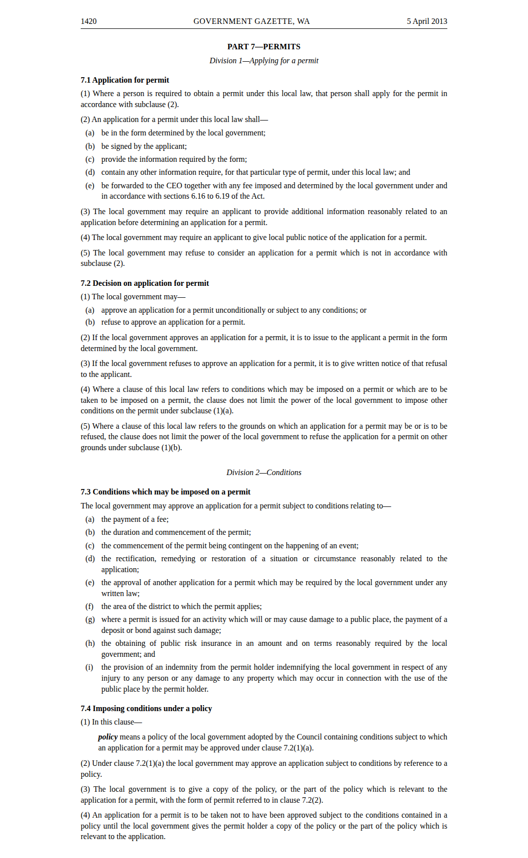1420 GOVERNMENT GAZETTE, WA 5 April 2013
PART 7—PERMITS
Division 1—Applying for a permit
7.1 Application for permit
(1) Where a person is required to obtain a permit under this local law, that person shall apply for the permit in accordance with subclause (2).
(2) An application for a permit under this local law shall—
be in the form determined by the local government;
be signed by the applicant;
provide the information required by the form;
contain any other information require, for that particular type of permit, under this local law; and
be forwarded to the CEO together with any fee imposed and determined by the local government under and in accordance with sections 6.16 to 6.19 of the Act.
(3) The local government may require an applicant to provide additional information reasonably related to an application before determining an application for a permit.
(4) The local government may require an applicant to give local public notice of the application for a permit.
(5) The local government may refuse to consider an application for a permit which is not in accordance with subclause (2).
7.2 Decision on application for permit
(1) The local government may—
approve an application for a permit unconditionally or subject to any conditions; or
refuse to approve an application for a permit.
(2) If the local government approves an application for a permit, it is to issue to the applicant a permit in the form determined by the local government.
(3) If the local government refuses to approve an application for a permit, it is to give written notice of that refusal to the applicant.
(4) Where a clause of this local law refers to conditions which may be imposed on a permit or which are to be taken to be imposed on a permit, the clause does not limit the power of the local government to impose other conditions on the permit under subclause (1)(a).
(5) Where a clause of this local law refers to the grounds on which an application for a permit may be or is to be refused, the clause does not limit the power of the local government to refuse the application for a permit on other grounds under subclause (1)(b).
Division 2—Conditions
7.3 Conditions which may be imposed on a permit
The local government may approve an application for a permit subject to conditions relating to—
the payment of a fee;
the duration and commencement of the permit;
the commencement of the permit being contingent on the happening of an event;
the rectification, remedying or restoration of a situation or circumstance reasonably related to the application;
the approval of another application for a permit which may be required by the local government under any written law;
the area of the district to which the permit applies;
where a permit is issued for an activity which will or may cause damage to a public place, the payment of a deposit or bond against such damage;
the obtaining of public risk insurance in an amount and on terms reasonably required by the local government; and
the provision of an indemnity from the permit holder indemnifying the local government in respect of any injury to any person or any damage to any property which may occur in connection with the use of the public place by the permit holder.
7.4 Imposing conditions under a policy
(1) In this clause—
policy means a policy of the local government adopted by the Council containing conditions subject to which an application for a permit may be approved under clause 7.2(1)(a).
(2) Under clause 7.2(1)(a) the local government may approve an application subject to conditions by reference to a policy.
(3) The local government is to give a copy of the policy, or the part of the policy which is relevant to the application for a permit, with the form of permit referred to in clause 7.2(2).
(4) An application for a permit is to be taken not to have been approved subject to the conditions contained in a policy until the local government gives the permit holder a copy of the policy or the part of the policy which is relevant to the application.